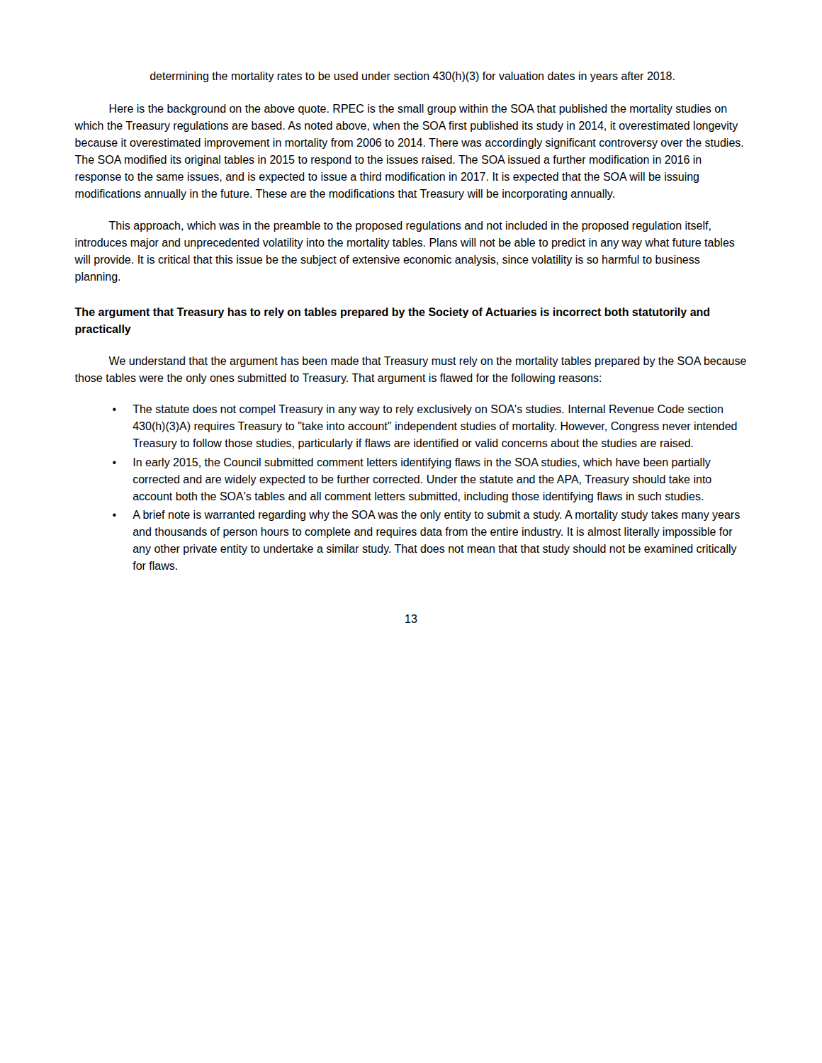determining the mortality rates to be used under section 430(h)(3) for valuation dates in years after 2018.
Here is the background on the above quote. RPEC is the small group within the SOA that published the mortality studies on which the Treasury regulations are based. As noted above, when the SOA first published its study in 2014, it overestimated longevity because it overestimated improvement in mortality from 2006 to 2014. There was accordingly significant controversy over the studies. The SOA modified its original tables in 2015 to respond to the issues raised. The SOA issued a further modification in 2016 in response to the same issues, and is expected to issue a third modification in 2017. It is expected that the SOA will be issuing modifications annually in the future. These are the modifications that Treasury will be incorporating annually.
This approach, which was in the preamble to the proposed regulations and not included in the proposed regulation itself, introduces major and unprecedented volatility into the mortality tables. Plans will not be able to predict in any way what future tables will provide. It is critical that this issue be the subject of extensive economic analysis, since volatility is so harmful to business planning.
The argument that Treasury has to rely on tables prepared by the Society of Actuaries is incorrect both statutorily and practically
We understand that the argument has been made that Treasury must rely on the mortality tables prepared by the SOA because those tables were the only ones submitted to Treasury. That argument is flawed for the following reasons:
The statute does not compel Treasury in any way to rely exclusively on SOA's studies. Internal Revenue Code section 430(h)(3)A) requires Treasury to "take into account" independent studies of mortality. However, Congress never intended Treasury to follow those studies, particularly if flaws are identified or valid concerns about the studies are raised.
In early 2015, the Council submitted comment letters identifying flaws in the SOA studies, which have been partially corrected and are widely expected to be further corrected. Under the statute and the APA, Treasury should take into account both the SOA's tables and all comment letters submitted, including those identifying flaws in such studies.
A brief note is warranted regarding why the SOA was the only entity to submit a study. A mortality study takes many years and thousands of person hours to complete and requires data from the entire industry. It is almost literally impossible for any other private entity to undertake a similar study. That does not mean that that study should not be examined critically for flaws.
13